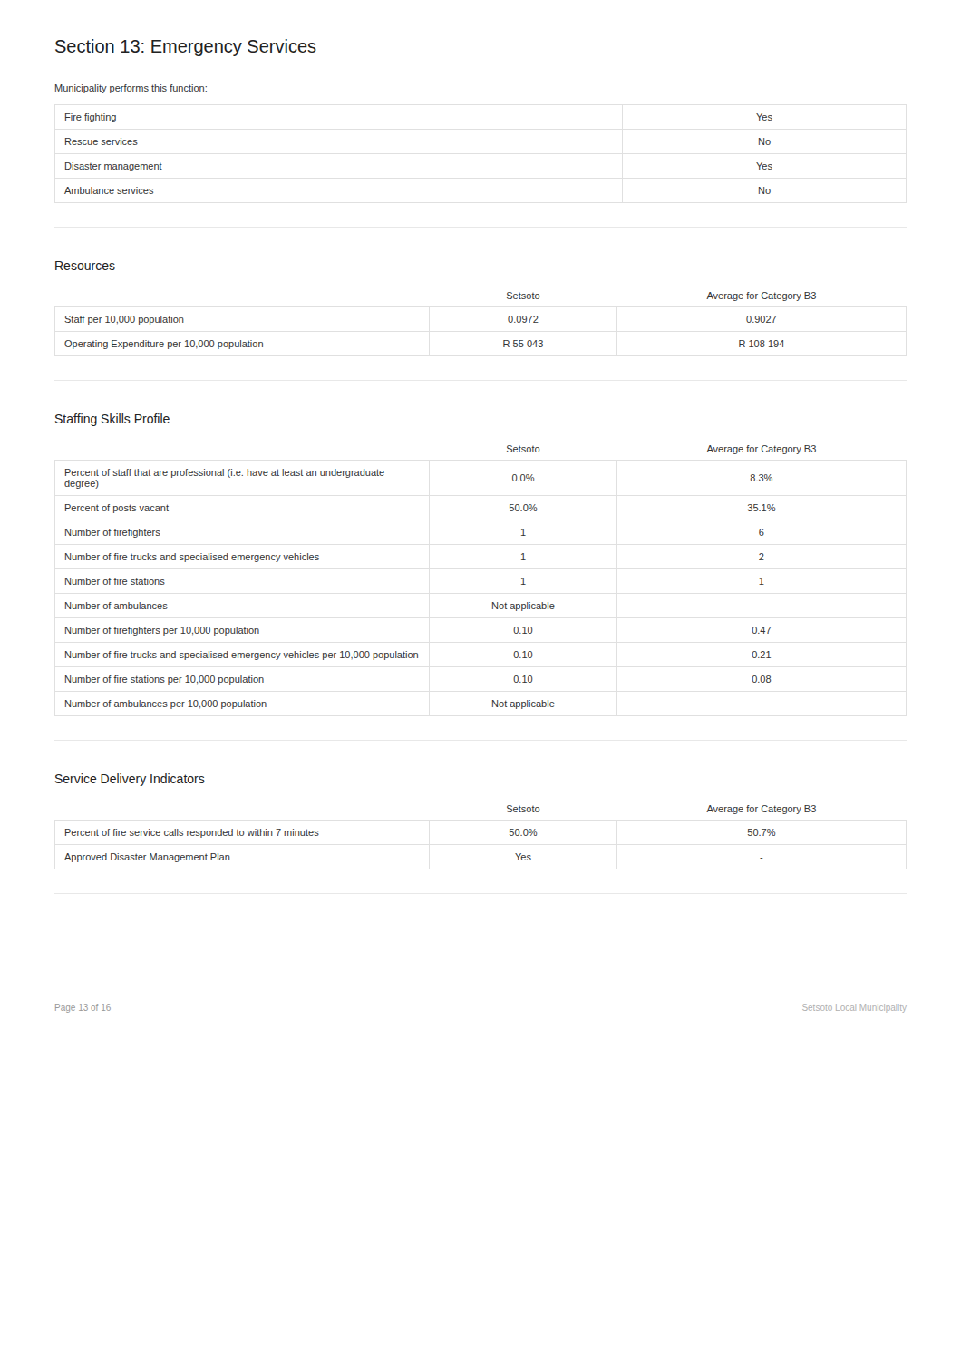Section 13: Emergency Services
Municipality performs this function:
| Fire fighting | Yes |
| Rescue services | No |
| Disaster management | Yes |
| Ambulance services | No |
Resources
| | Setsoto | Average for Category B3 |
| --- | --- | --- |
| Staff per 10,000 population | 0.0972 | 0.9027 |
| Operating Expenditure per 10,000 population | R 55 043 | R 108 194 |
Staffing Skills Profile
| | Setsoto | Average for Category B3 |
| --- | --- | --- |
| Percent of staff that are professional (i.e. have at least an undergraduate degree) | 0.0% | 8.3% |
| Percent of posts vacant | 50.0% | 35.1% |
| Number of firefighters | 1 | 6 |
| Number of fire trucks and specialised emergency vehicles | 1 | 2 |
| Number of fire stations | 1 | 1 |
| Number of ambulances | Not applicable | |
| Number of firefighters per 10,000 population | 0.10 | 0.47 |
| Number of fire trucks and specialised emergency vehicles per 10,000 population | 0.10 | 0.21 |
| Number of fire stations per 10,000 population | 0.10 | 0.08 |
| Number of ambulances per 10,000 population | Not applicable | |
Service Delivery Indicators
| | Setsoto | Average for Category B3 |
| --- | --- | --- |
| Percent of fire service calls responded to within 7 minutes | 50.0% | 50.7% |
| Approved Disaster Management Plan | Yes | - |
Page 13 of 16
Setsoto Local Municipality